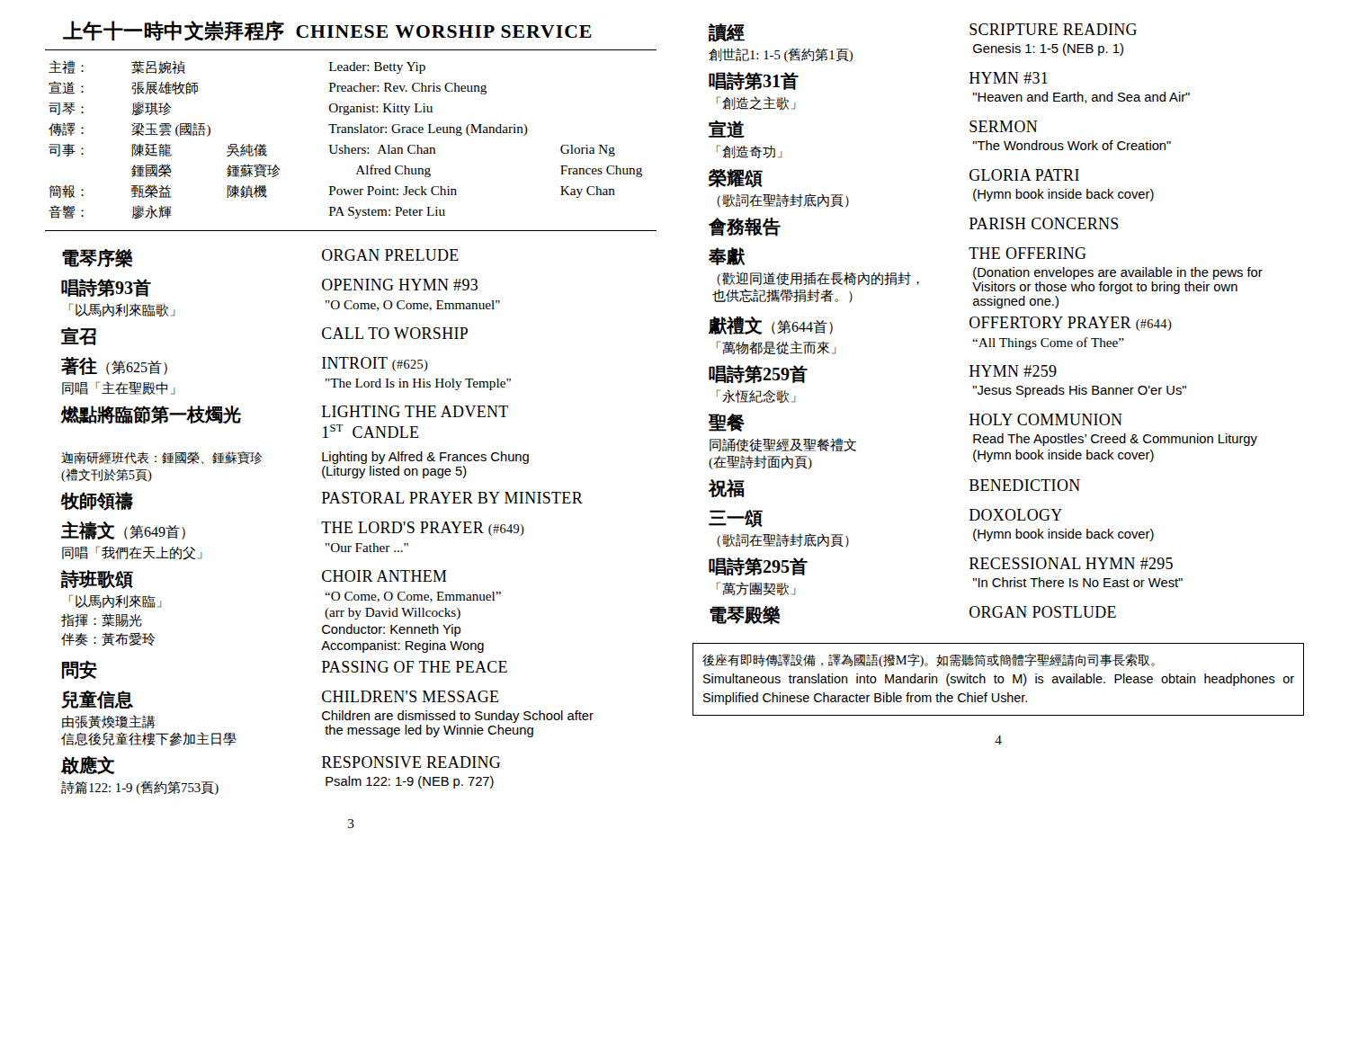上午十一時中文崇拜程序 CHINESE WORSHIP SERVICE
| 主禮： | 葉呂婉禎 | | Leader: Betty Yip | |
| 宣道： | 張展雄牧師 | | Preacher: Rev. Chris Cheung | |
| 司琴： | 廖琪珍 | | Organist: Kitty Liu | |
| 傳譯： | 梁玉雲 (國語) | | Translator: Grace Leung (Mandarin) | |
| 司事： | 陳廷龍 | 吳純儀 | Ushers: Alan Chan | Gloria Ng |
| | 鍾國榮 | 鍾蘇寶珍 | Alfred Chung | Frances Chung |
| 簡報： | 甄榮益 | 陳鎮機 | Power Point: Jeck Chin | Kay Chan |
| 音響： | 廖永輝 | | PA System: Peter Liu | |
| 電琴序樂 | ORGAN PRELUDE |
| 唱詩第93首 「以馬內利來臨歌」 | OPENING HYMN #93 "O Come, O Come, Emmanuel" |
| 宣召 | CALL TO WORSHIP |
| 著往 （第625首） 同唱「主在聖殿中」 | INTROIT (#625) "The Lord Is in His Holy Temple" |
| 燃點將臨節第一枝燭光 | LIGHTING THE ADVENT 1 ST CANDLE |
| 迦南研經班代表：鍾國榮、鍾蘇寶珍 (禮文刊於第5頁) | Lighting by Alfred & Frances Chung (Liturgy listed on page 5) |
| 牧師領禱 | PASTORAL PRAYER BY MINISTER |
| 主禱文 （第649首） 同唱「我們在天上的父」 | THE LORD'S PRAYER (#649) "Our Father ..." |
| 詩班歌頌 「以馬內利來臨」 指揮：葉賜光 伴奏：黃布愛玲 | CHOIR ANTHEM “O Come, O Come, Emmanuel” (arr by David Willcocks) Conductor: Kenneth Yip Accompanist: Regina Wong |
| 問安 | PASSING OF THE PEACE |
| 兒童信息 由張黃煥瓊主講 信息後兒童往樓下參加主日學 | CHILDREN'S MESSAGE Children are dismissed to Sunday School after the message led by Winnie Cheung |
| 啟應文 詩篇122: 1-9 (舊約第753頁) | RESPONSIVE READING Psalm 122: 1-9 (NEB p. 727) |
3
| 讀經 創世記1: 1-5 (舊約第1頁) | SCRIPTURE READING Genesis 1: 1-5 (NEB p. 1) |
| 唱詩第31首 「創造之主歌」 | HYMN #31 "Heaven and Earth, and Sea and Air" |
| 宣道 「創造奇功」 | SERMON "The Wondrous Work of Creation" |
| 榮耀頌 （歌詞在聖詩封底內頁） | GLORIA PATRI (Hymn book inside back cover) |
| 會務報告 | PARISH CONCERNS |
| 奉獻 （歡迎同道使用插在長椅內的捐封， 也供忘記攜帶捐封者。） | THE OFFERING (Donation envelopes are available in the pews for Visitors or those who forgot to bring their own assigned one.) |
| 獻禮文 （第644首） 「萬物都是從主而來」 | OFFERTORY PRAYER (#644) “All Things Come of Thee” |
| 唱詩第259首 「永恆紀念歌」 | HYMN #259 "Jesus Spreads His Banner O'er Us" |
| 聖餐 同誦使徒聖經及聖餐禮文 (在聖詩封面內頁) | HOLY COMMUNION Read The Apostles’ Creed & Communion Liturgy (Hymn book inside back cover) |
| 祝福 | BENEDICTION |
| 三一頌 （歌詞在聖詩封底內頁） | DOXOLOGY (Hymn book inside back cover) |
| 唱詩第295首 「萬方團契歌」 | RECESSIONAL HYMN #295 "In Christ There Is No East or West" |
| 電琴殿樂 | ORGAN POSTLUDE |
後座有即時傳譯設備，譯為國語(撥M字)。如需聽筒或簡體字聖經請向司事長索取。 Simultaneous translation into Mandarin (switch to M) is available. Please obtain headphones or Simplified Chinese Character Bible from the Chief Usher.
4